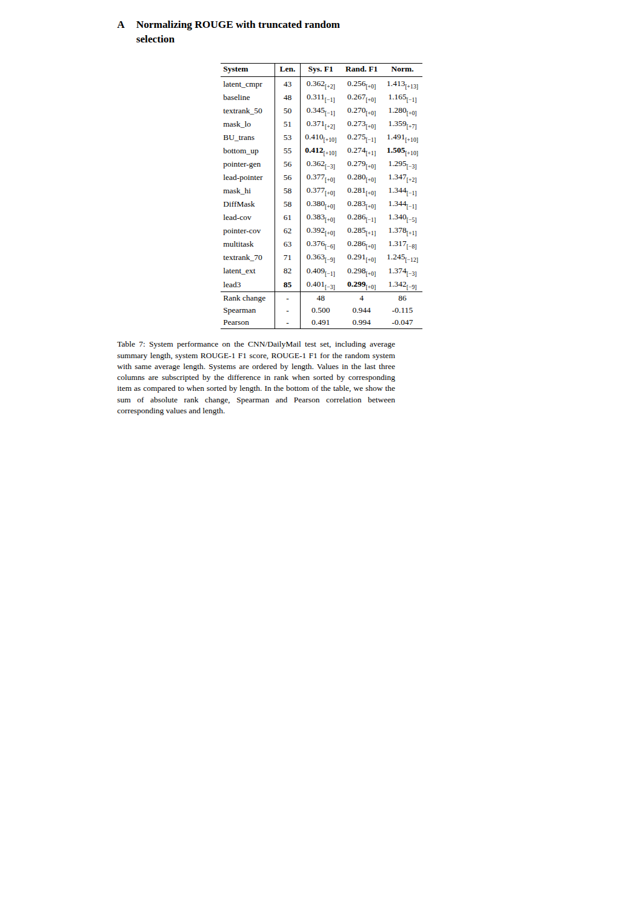A Normalizing ROUGE with truncated random selection
| System | Len. | Sys. F1 | Rand. F1 | Norm. |
| --- | --- | --- | --- | --- |
| latent_cmpr | 43 | 0.362 [+2] | 0.256 [+0] | 1.413 [+13] |
| baseline | 48 | 0.311 [−1] | 0.267 [+0] | 1.165 [−1] |
| textrank_50 | 50 | 0.345 [−1] | 0.270 [+0] | 1.280 [+0] |
| mask_lo | 51 | 0.371 [+2] | 0.273 [+0] | 1.359 [+7] |
| BU_trans | 53 | 0.410 [+10] | 0.275 [−1] | 1.491 [+10] |
| bottom_up | 55 | 0.412 [+10] | 0.274 [+1] | 1.505 [+10] |
| pointer-gen | 56 | 0.362 [−3] | 0.279 [+0] | 1.295 [−3] |
| lead-pointer | 56 | 0.377 [+0] | 0.280 [+0] | 1.347 [+2] |
| mask_hi | 58 | 0.377 [+0] | 0.281 [+0] | 1.344 [−1] |
| DiffMask | 58 | 0.380 [+0] | 0.283 [+0] | 1.344 [−1] |
| lead-cov | 61 | 0.383 [+0] | 0.286 [−1] | 1.340 [−5] |
| pointer-cov | 62 | 0.392 [+0] | 0.285 [+1] | 1.378 [+1] |
| multitask | 63 | 0.376 [−6] | 0.286 [+0] | 1.317 [−8] |
| textrank_70 | 71 | 0.363 [−9] | 0.291 [+0] | 1.245 [−12] |
| latent_ext | 82 | 0.409 [−1] | 0.298 [+0] | 1.374 [−3] |
| lead3 | 85 | 0.401 [−3] | 0.299 [+0] | 1.342 [−9] |
| Rank change | - | 48 | 4 | 86 |
| Spearman | - | 0.500 | 0.944 | -0.115 |
| Pearson | - | 0.491 | 0.994 | -0.047 |
Table 7: System performance on the CNN/DailyMail test set, including average summary length, system ROUGE-1 F1 score, ROUGE-1 F1 for the random system with same average length. Systems are ordered by length. Values in the last three columns are subscripted by the difference in rank when sorted by corresponding item as compared to when sorted by length. In the bottom of the table, we show the sum of absolute rank change, Spearman and Pearson correlation between corresponding values and length.